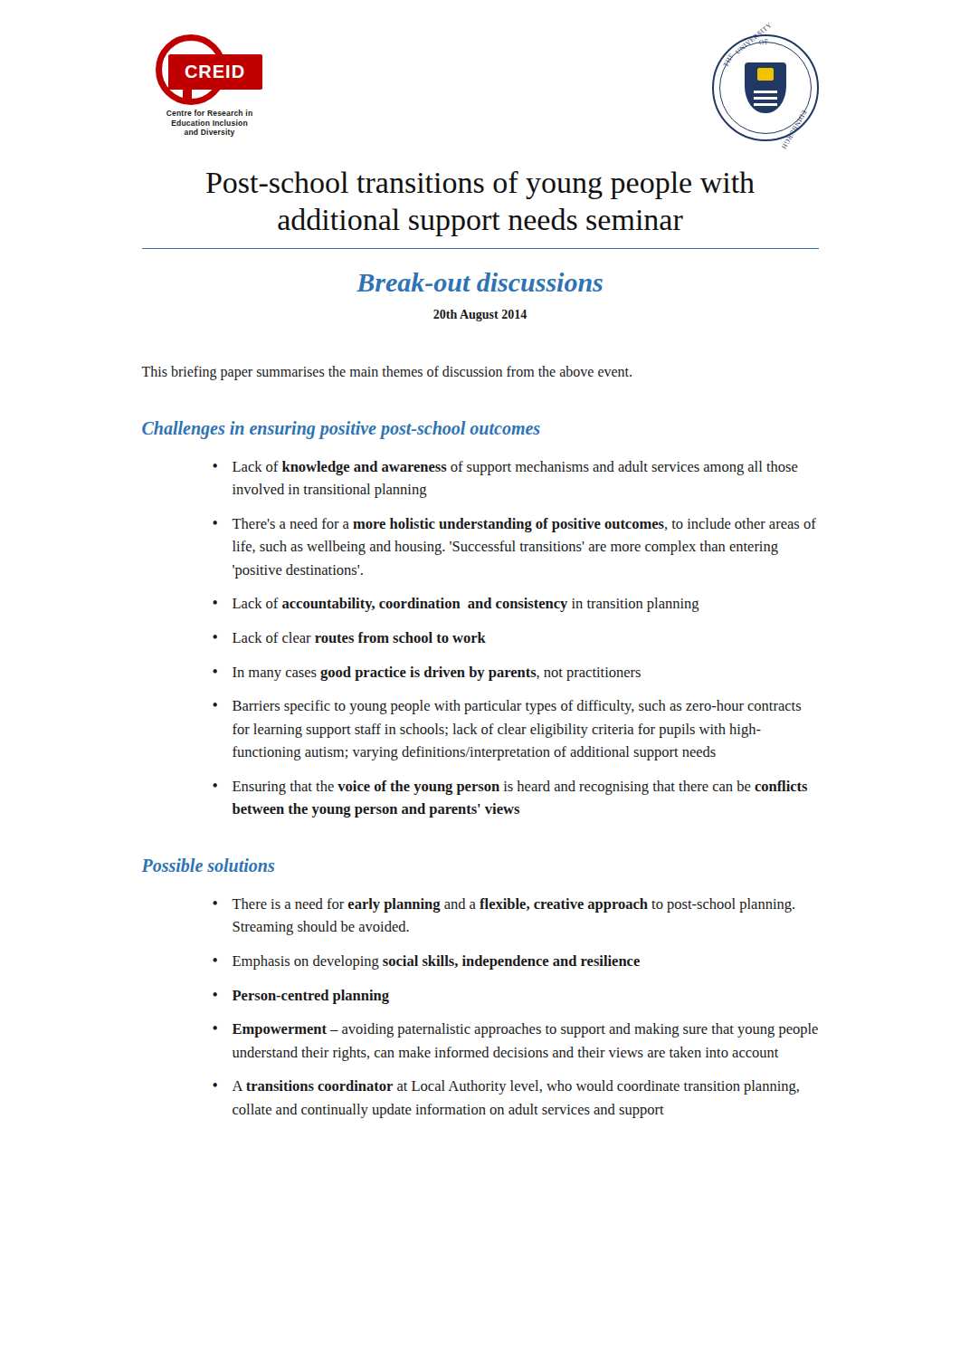CREID
Centre for Research in
Education Inclusion
and Diversity
THE UNIVERSITY OF EDINBURGH
Post-school transitions of young people with additional support needs seminar
Break-out discussions
20th August 2014
This briefing paper summarises the main themes of discussion from the above event.
Challenges in ensuring positive post-school outcomes
Lack of knowledge and awareness of support mechanisms and adult services among all those involved in transitional planning
There's a need for a more holistic understanding of positive outcomes, to include other areas of life, such as wellbeing and housing. 'Successful transitions' are more complex than entering 'positive destinations'.
Lack of accountability, coordination and consistency in transition planning
Lack of clear routes from school to work
In many cases good practice is driven by parents, not practitioners
Barriers specific to young people with particular types of difficulty, such as zero-hour contracts for learning support staff in schools; lack of clear eligibility criteria for pupils with high-functioning autism; varying definitions/interpretation of additional support needs
Ensuring that the voice of the young person is heard and recognising that there can be conflicts between the young person and parents' views
Possible solutions
There is a need for early planning and a flexible, creative approach to post-school planning. Streaming should be avoided.
Emphasis on developing social skills, independence and resilience
Person-centred planning
Empowerment – avoiding paternalistic approaches to support and making sure that young people understand their rights, can make informed decisions and their views are taken into account
A transitions coordinator at Local Authority level, who would coordinate transition planning, collate and continually update information on adult services and support